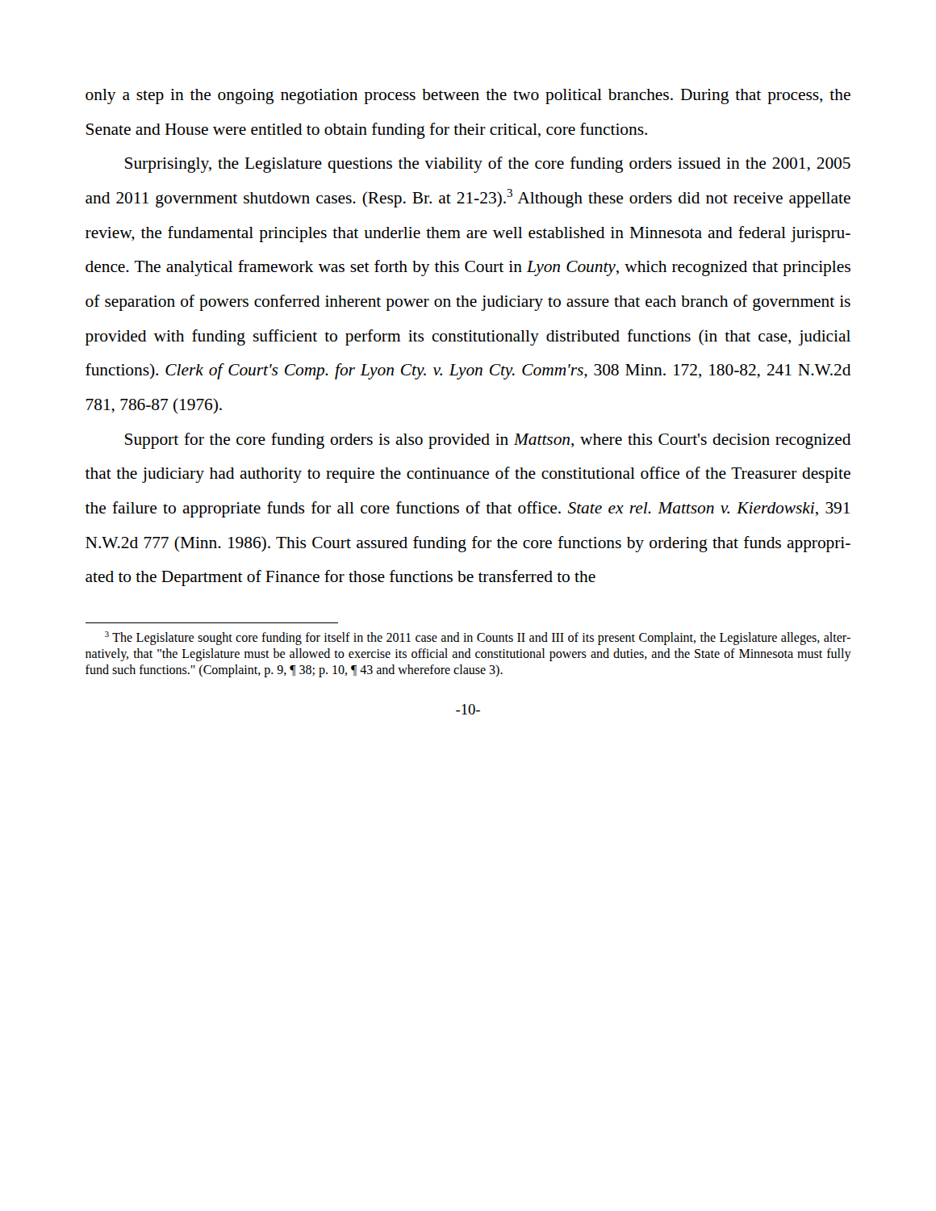only a step in the ongoing negotiation process between the two political branches. During that process, the Senate and House were entitled to obtain funding for their critical, core functions.
Surprisingly, the Legislature questions the viability of the core funding orders issued in the 2001, 2005 and 2011 government shutdown cases. (Resp. Br. at 21-23).3 Although these orders did not receive appellate review, the fundamental principles that underlie them are well established in Minnesota and federal jurisprudence. The analytical framework was set forth by this Court in Lyon County, which recognized that principles of separation of powers conferred inherent power on the judiciary to assure that each branch of government is provided with funding sufficient to perform its constitutionally distributed functions (in that case, judicial functions). Clerk of Court's Comp. for Lyon Cty. v. Lyon Cty. Comm'rs, 308 Minn. 172, 180-82, 241 N.W.2d 781, 786-87 (1976).
Support for the core funding orders is also provided in Mattson, where this Court's decision recognized that the judiciary had authority to require the continuance of the constitutional office of the Treasurer despite the failure to appropriate funds for all core functions of that office. State ex rel. Mattson v. Kierdowski, 391 N.W.2d 777 (Minn. 1986). This Court assured funding for the core functions by ordering that funds appropriated to the Department of Finance for those functions be transferred to the
3 The Legislature sought core funding for itself in the 2011 case and in Counts II and III of its present Complaint, the Legislature alleges, alternatively, that "the Legislature must be allowed to exercise its official and constitutional powers and duties, and the State of Minnesota must fully fund such functions." (Complaint, p. 9, ¶ 38; p. 10, ¶ 43 and wherefore clause 3).
-10-